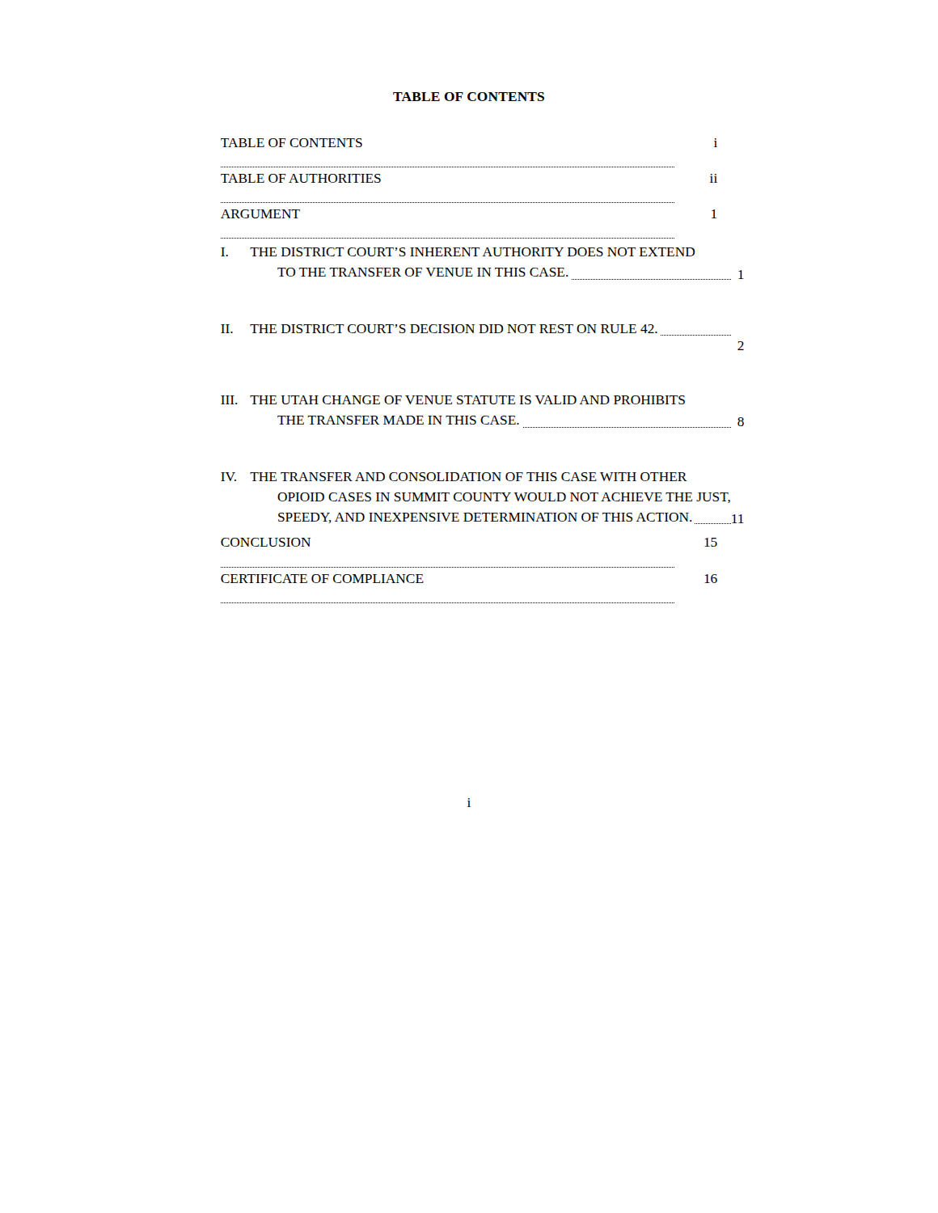TABLE OF CONTENTS
| TABLE OF CONTENTS | i |
| TABLE OF AUTHORITIES | ii |
| ARGUMENT | 1 |
| | I. THE DISTRICT COURT’S INHERENT AUTHORITY DOES NOT EXTEND TO THE TRANSFER OF VENUE IN THIS CASE. | 1 |
| | II. THE DISTRICT COURT’S DECISION DID NOT REST ON RULE 42. | 2 |
| | III. THE UTAH CHANGE OF VENUE STATUTE IS VALID AND PROHIBITS THE TRANSFER MADE IN THIS CASE. | 8 |
| | IV. THE TRANSFER AND CONSOLIDATION OF THIS CASE WITH OTHER OPIOID CASES IN SUMMIT COUNTY WOULD NOT ACHIEVE THE JUST, SPEEDY, AND INEXPENSIVE DETERMINATION OF THIS ACTION. | 11 |
| CONCLUSION | 15 |
| CERTIFICATE OF COMPLIANCE | 16 |
i